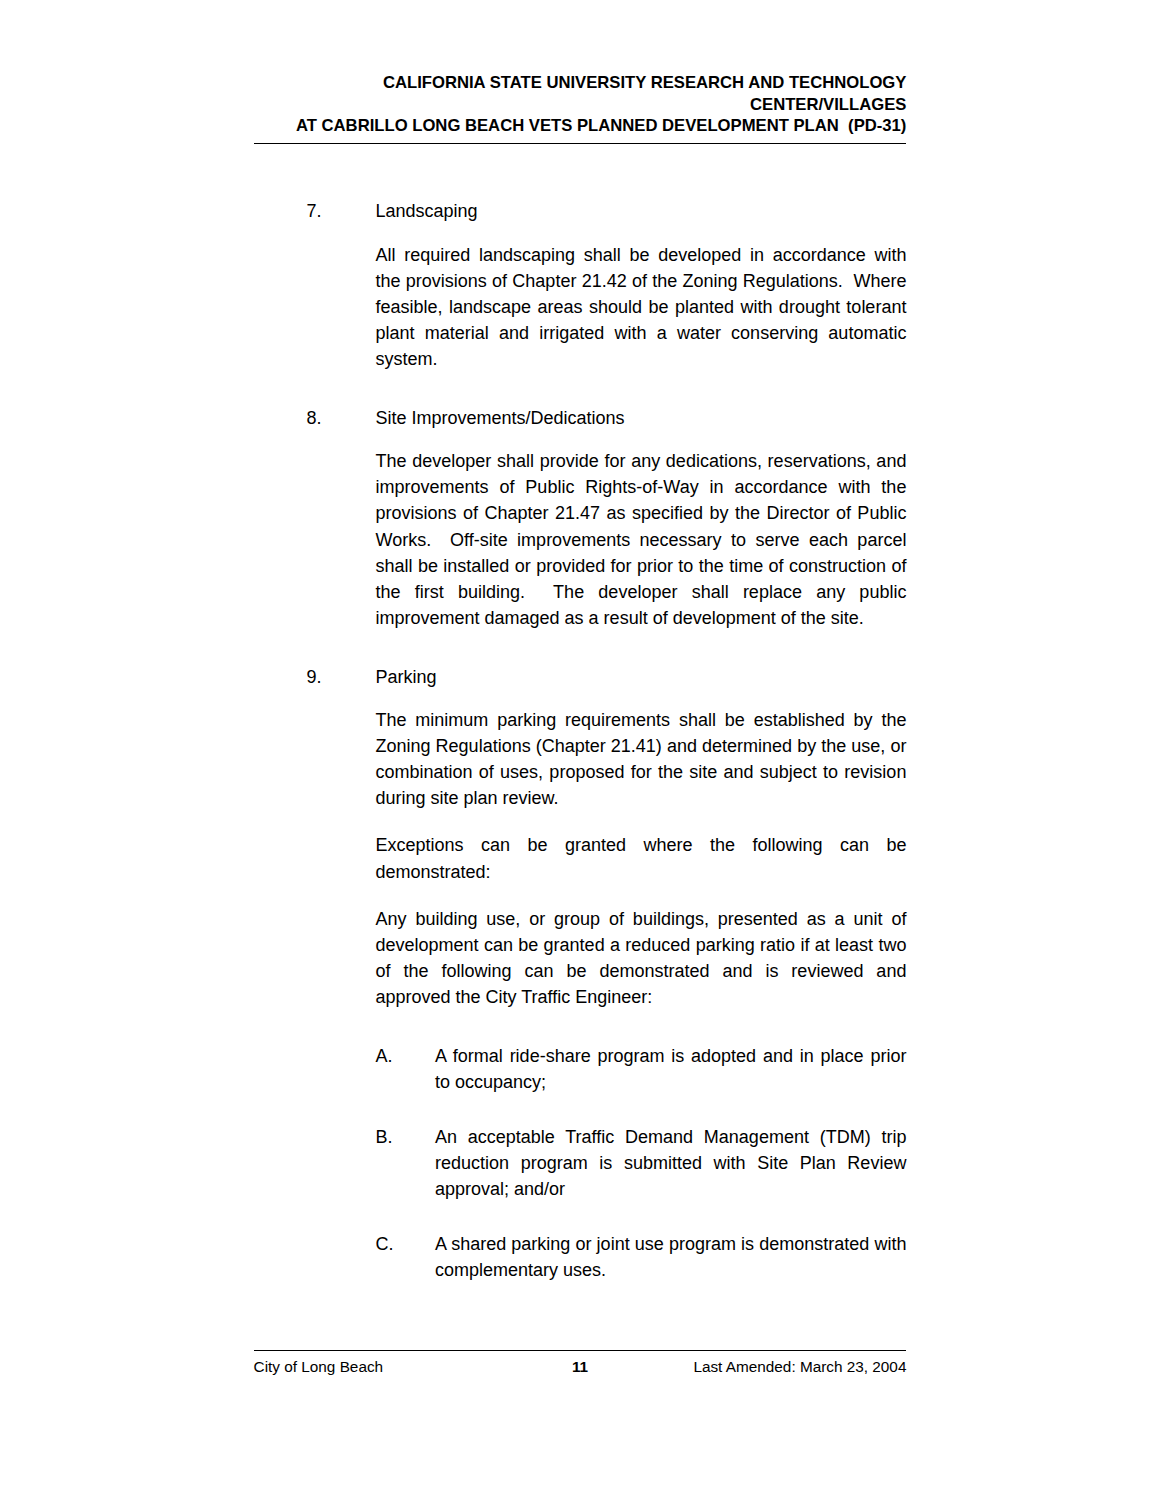CALIFORNIA STATE UNIVERSITY RESEARCH AND TECHNOLOGY CENTER/VILLAGES AT CABRILLO LONG BEACH VETS PLANNED DEVELOPMENT PLAN (PD-31)
7.
Landscaping
All required landscaping shall be developed in accordance with the provisions of Chapter 21.42 of the Zoning Regulations. Where feasible, landscape areas should be planted with drought tolerant plant material and irrigated with a water conserving automatic system.
8.
Site Improvements/Dedications
The developer shall provide for any dedications, reservations, and improvements of Public Rights-of-Way in accordance with the provisions of Chapter 21.47 as specified by the Director of Public Works. Off-site improvements necessary to serve each parcel shall be installed or provided for prior to the time of construction of the first building. The developer shall replace any public improvement damaged as a result of development of the site.
9.
Parking
The minimum parking requirements shall be established by the Zoning Regulations (Chapter 21.41) and determined by the use, or combination of uses, proposed for the site and subject to revision during site plan review.
Exceptions can be granted where the following can be demonstrated:
Any building use, or group of buildings, presented as a unit of development can be granted a reduced parking ratio if at least two of the following can be demonstrated and is reviewed and approved the City Traffic Engineer:
A.
A formal ride-share program is adopted and in place prior to occupancy;
B.
An acceptable Traffic Demand Management (TDM) trip reduction program is submitted with Site Plan Review approval; and/or
C.
A shared parking or joint use program is demonstrated with complementary uses.
City of Long Beach 11 Last Amended: March 23, 2004